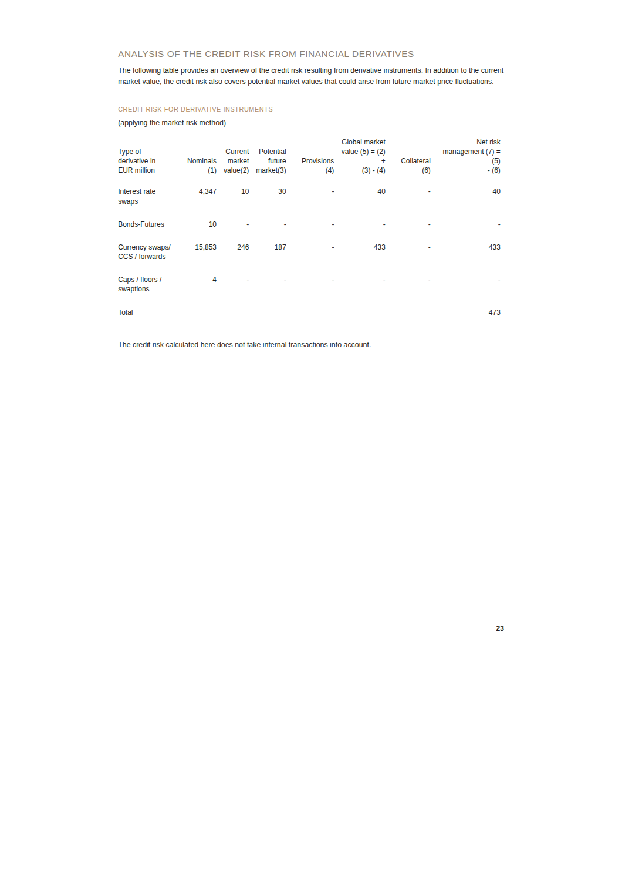Analysis of the credit risk from financial derivatives
The following table provides an overview of the credit risk resulting from derivative instruments. In addition to the current market value, the credit risk also covers potential market values that could arise from future market price fluctuations.
Credit risk for derivative instruments
(applying the market risk method)
| Type of derivative in EUR million | Nominals (1) | Current market value(2) | Potential future market(3) | Provisions (4) | Global market value (5) = (2) + (3) - (4) | Collateral (6) | Net risk management (7) = (5) - (6) |
| --- | --- | --- | --- | --- | --- | --- | --- |
| Interest rate swaps | 4,347 | 10 | 30 | - | 40 | - | 40 |
| Bonds-Futures | 10 | - | - | - | - | - | - |
| Currency swaps/ CCS / forwards | 15,853 | 246 | 187 | - | 433 | - | 433 |
| Caps / floors / swaptions | 4 | - | - | - | - | - | - |
| Total | | | | | | | 473 |
The credit risk calculated here does not take internal transactions into account.
23